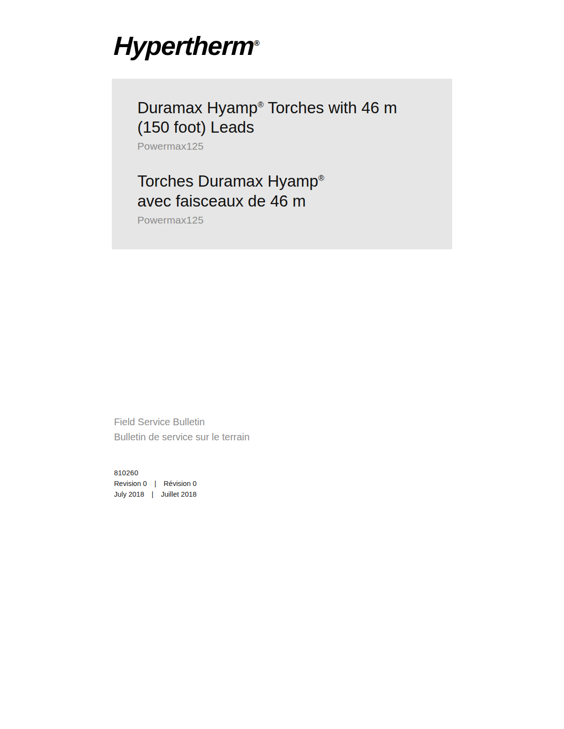Hypertherm®
Duramax Hyamp® Torches with 46 m
(150 foot) Leads
Powermax125
Torches Duramax Hyamp®
avec faisceaux de 46 m
Powermax125
Field Service Bulletin
Bulletin de service sur le terrain
810260
Revision 0|Révision 0
July 2018|Juillet 2018